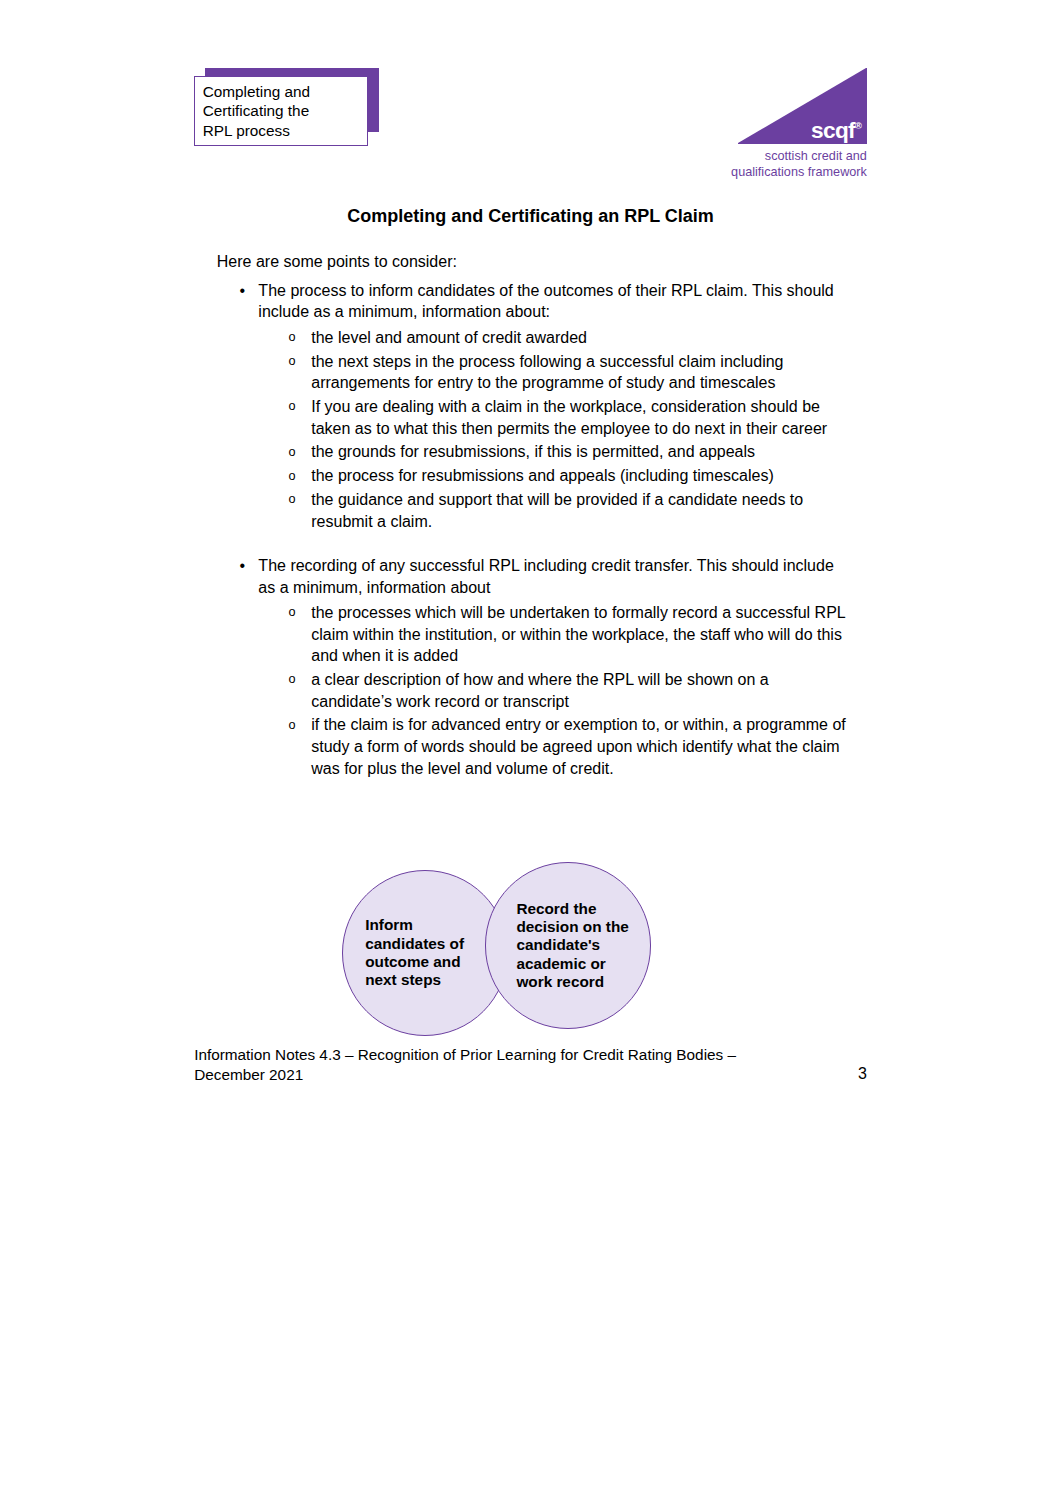Completing and
Certificating the
RPL process
scqf®
scottish credit and
qualifications framework
Completing and Certificating an RPL Claim
Here are some points to consider:
The process to inform candidates of the outcomes of their RPL claim. This should include as a minimum, information about:
the level and amount of credit awarded
the next steps in the process following a successful claim including arrangements for entry to the programme of study and timescales
If you are dealing with a claim in the workplace, consideration should be taken as to what this then permits the employee to do next in their career
the grounds for resubmissions, if this is permitted, and appeals
the process for resubmissions and appeals (including timescales)
the guidance and support that will be provided if a candidate needs to resubmit a claim.
The recording of any successful RPL including credit transfer. This should include as a minimum, information about
the processes which will be undertaken to formally record a successful RPL claim within the institution, or within the workplace, the staff who will do this and when it is added
a clear description of how and where the RPL will be shown on a candidate’s work record or transcript
if the claim is for advanced entry or exemption to, or within, a programme of study a form of words should be agreed upon which identify what the claim was for plus the level and volume of credit.
Inform candidates of outcome and next steps
Record the decision on the candidate's academic or work record
Information Notes 4.3 – Recognition of Prior Learning for Credit Rating Bodies – December 2021
3